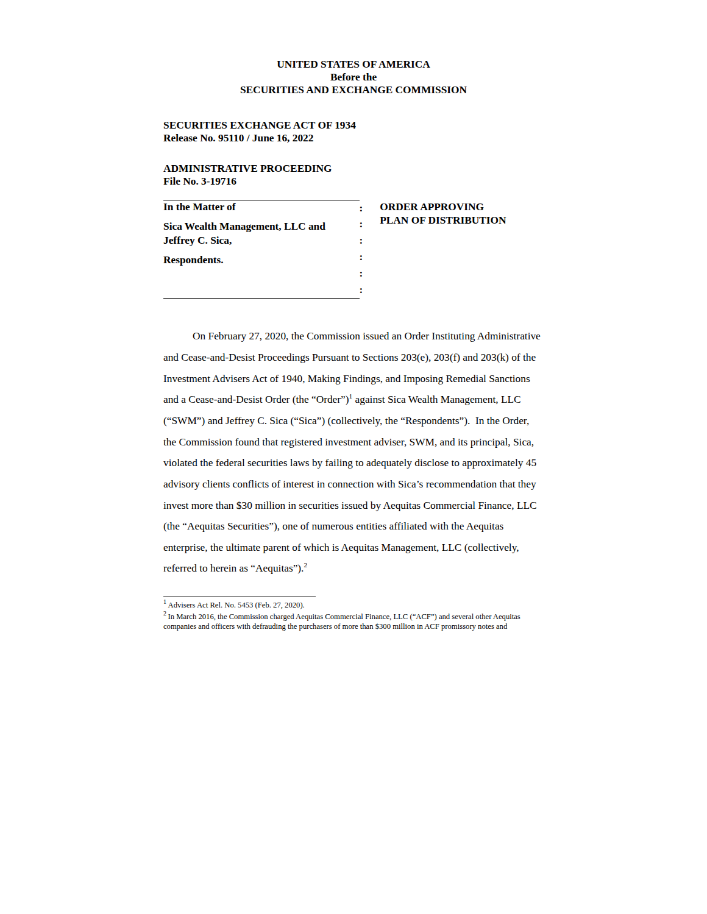UNITED STATES OF AMERICA
Before the
SECURITIES AND EXCHANGE COMMISSION
SECURITIES EXCHANGE ACT OF 1934
Release No. 95110 / June 16, 2022
ADMINISTRATIVE PROCEEDING
File No. 3-19716
| In the Matter of Sica Wealth Management, LLC and Jeffrey C. Sica, Respondents. | : : : : : : | ORDER APPROVING PLAN OF DISTRIBUTION |
On February 27, 2020, the Commission issued an Order Instituting Administrative and Cease-and-Desist Proceedings Pursuant to Sections 203(e), 203(f) and 203(k) of the Investment Advisers Act of 1940, Making Findings, and Imposing Remedial Sanctions and a Cease-and-Desist Order (the “Order”)1 against Sica Wealth Management, LLC (“SWM”) and Jeffrey C. Sica (“Sica”) (collectively, the “Respondents”). In the Order, the Commission found that registered investment adviser, SWM, and its principal, Sica, violated the federal securities laws by failing to adequately disclose to approximately 45 advisory clients conflicts of interest in connection with Sica’s recommendation that they invest more than $30 million in securities issued by Aequitas Commercial Finance, LLC (the “Aequitas Securities”), one of numerous entities affiliated with the Aequitas enterprise, the ultimate parent of which is Aequitas Management, LLC (collectively, referred to herein as “Aequitas”).2
1Advisers Act Rel. No. 5453 (Feb. 27, 2020).
2In March 2016, the Commission charged Aequitas Commercial Finance, LLC (“ACF”) and several other Aequitas companies and officers with defrauding the purchasers of more than $300 million in ACF promissory notes and